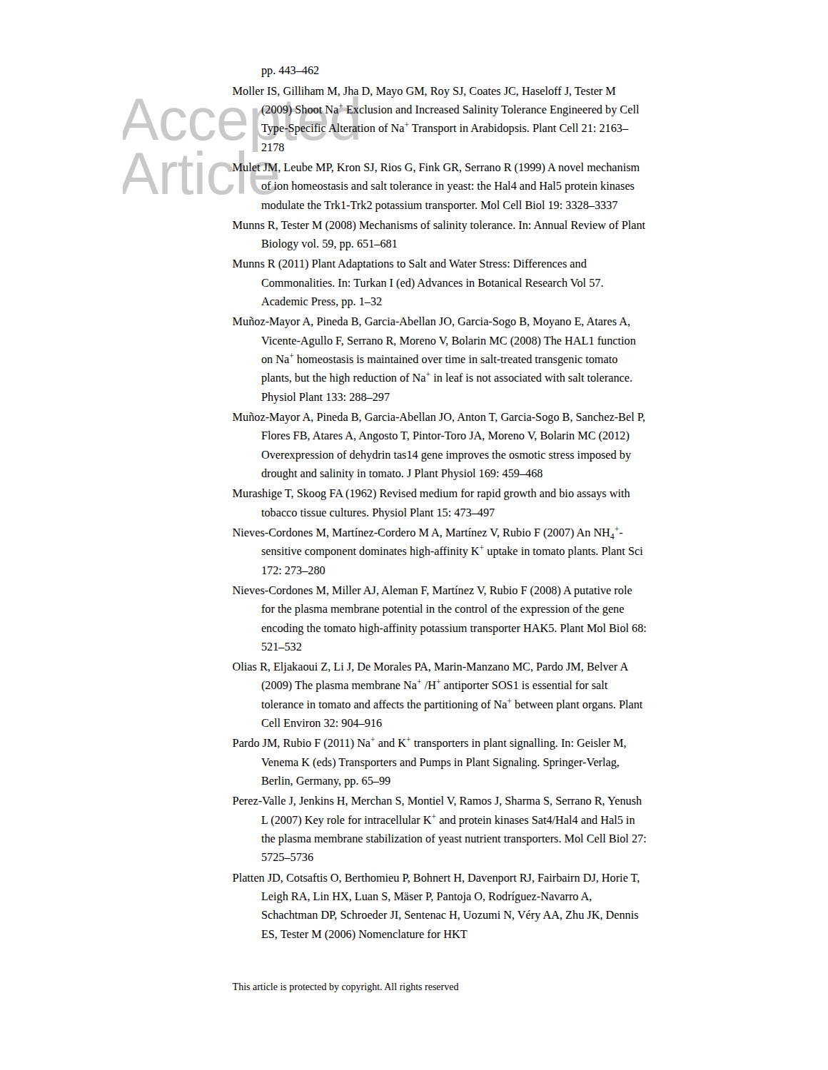Accepted Article
pp. 443–462
Moller IS, Gilliham M, Jha D, Mayo GM, Roy SJ, Coates JC, Haseloff J, Tester M (2009) Shoot Na+ Exclusion and Increased Salinity Tolerance Engineered by Cell Type-Specific Alteration of Na+ Transport in Arabidopsis. Plant Cell 21: 2163–2178
Mulet JM, Leube MP, Kron SJ, Rios G, Fink GR, Serrano R (1999) A novel mechanism of ion homeostasis and salt tolerance in yeast: the Hal4 and Hal5 protein kinases modulate the Trk1-Trk2 potassium transporter. Mol Cell Biol 19: 3328–3337
Munns R, Tester M (2008) Mechanisms of salinity tolerance. In: Annual Review of Plant Biology vol. 59, pp. 651–681
Munns R (2011) Plant Adaptations to Salt and Water Stress: Differences and Commonalities. In: Turkan I (ed) Advances in Botanical Research Vol 57. Academic Press, pp. 1–32
Muñoz-Mayor A, Pineda B, Garcia-Abellan JO, Garcia-Sogo B, Moyano E, Atares A, Vicente-Agullo F, Serrano R, Moreno V, Bolarin MC (2008) The HAL1 function on Na+ homeostasis is maintained over time in salt-treated transgenic tomato plants, but the high reduction of Na+ in leaf is not associated with salt tolerance. Physiol Plant 133: 288–297
Muñoz-Mayor A, Pineda B, Garcia-Abellan JO, Anton T, Garcia-Sogo B, Sanchez-Bel P, Flores FB, Atares A, Angosto T, Pintor-Toro JA, Moreno V, Bolarin MC (2012) Overexpression of dehydrin tas14 gene improves the osmotic stress imposed by drought and salinity in tomato. J Plant Physiol 169: 459–468
Murashige T, Skoog FA (1962) Revised medium for rapid growth and bio assays with tobacco tissue cultures. Physiol Plant 15: 473–497
Nieves-Cordones M, Martínez-Cordero M A, Martínez V, Rubio F (2007) An NH4+-sensitive component dominates high-affinity K+ uptake in tomato plants. Plant Sci 172: 273–280
Nieves-Cordones M, Miller AJ, Aleman F, Martínez V, Rubio F (2008) A putative role for the plasma membrane potential in the control of the expression of the gene encoding the tomato high-affinity potassium transporter HAK5. Plant Mol Biol 68: 521–532
Olias R, Eljakaoui Z, Li J, De Morales PA, Marin-Manzano MC, Pardo JM, Belver A (2009) The plasma membrane Na+ /H+ antiporter SOS1 is essential for salt tolerance in tomato and affects the partitioning of Na+ between plant organs. Plant Cell Environ 32: 904–916
Pardo JM, Rubio F (2011) Na+ and K+ transporters in plant signalling. In: Geisler M, Venema K (eds) Transporters and Pumps in Plant Signaling. Springer-Verlag, Berlin, Germany, pp. 65–99
Perez-Valle J, Jenkins H, Merchan S, Montiel V, Ramos J, Sharma S, Serrano R, Yenush L (2007) Key role for intracellular K+ and protein kinases Sat4/Hal4 and Hal5 in the plasma membrane stabilization of yeast nutrient transporters. Mol Cell Biol 27: 5725–5736
Platten JD, Cotsaftis O, Berthomieu P, Bohnert H, Davenport RJ, Fairbairn DJ, Horie T, Leigh RA, Lin HX, Luan S, Mäser P, Pantoja O, Rodríguez-Navarro A, Schachtman DP, Schroeder JI, Sentenac H, Uozumi N, Véry AA, Zhu JK, Dennis ES, Tester M (2006) Nomenclature for HKT
This article is protected by copyright. All rights reserved